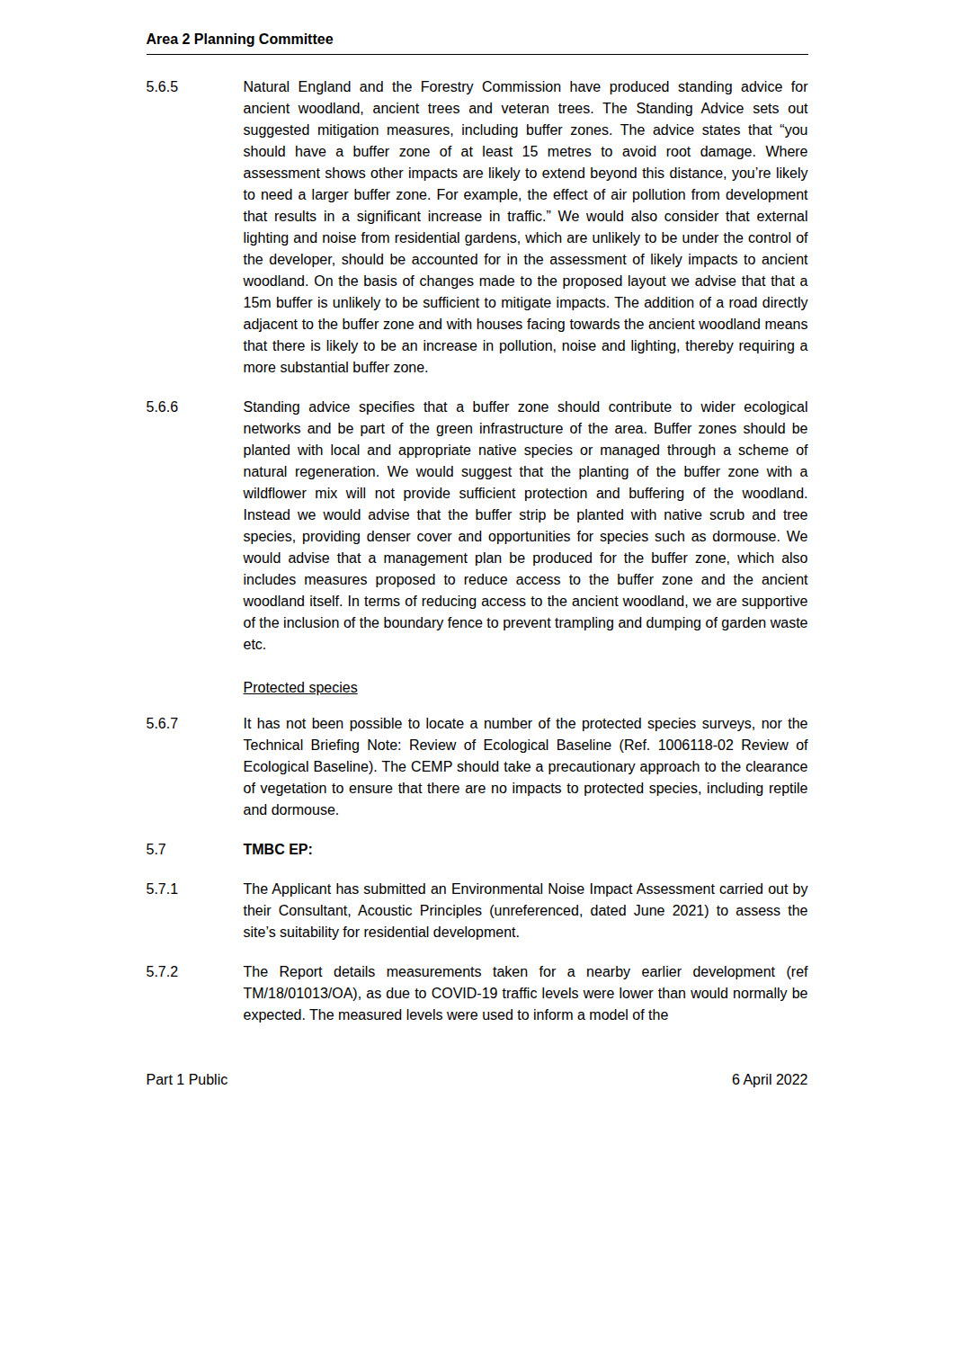Area 2 Planning Committee
5.6.5
Natural England and the Forestry Commission have produced standing advice for ancient woodland, ancient trees and veteran trees. The Standing Advice sets out suggested mitigation measures, including buffer zones. The advice states that “you should have a buffer zone of at least 15 metres to avoid root damage. Where assessment shows other impacts are likely to extend beyond this distance, you’re likely to need a larger buffer zone. For example, the effect of air pollution from development that results in a significant increase in traffic.” We would also consider that external lighting and noise from residential gardens, which are unlikely to be under the control of the developer, should be accounted for in the assessment of likely impacts to ancient woodland. On the basis of changes made to the proposed layout we advise that that a 15m buffer is unlikely to be sufficient to mitigate impacts. The addition of a road directly adjacent to the buffer zone and with houses facing towards the ancient woodland means that there is likely to be an increase in pollution, noise and lighting, thereby requiring a more substantial buffer zone.
5.6.6
Standing advice specifies that a buffer zone should contribute to wider ecological networks and be part of the green infrastructure of the area. Buffer zones should be planted with local and appropriate native species or managed through a scheme of natural regeneration. We would suggest that the planting of the buffer zone with a wildflower mix will not provide sufficient protection and buffering of the woodland. Instead we would advise that the buffer strip be planted with native scrub and tree species, providing denser cover and opportunities for species such as dormouse. We would advise that a management plan be produced for the buffer zone, which also includes measures proposed to reduce access to the buffer zone and the ancient woodland itself. In terms of reducing access to the ancient woodland, we are supportive of the inclusion of the boundary fence to prevent trampling and dumping of garden waste etc.
Protected species
5.6.7
It has not been possible to locate a number of the protected species surveys, nor the Technical Briefing Note: Review of Ecological Baseline (Ref. 1006118-02 Review of Ecological Baseline). The CEMP should take a precautionary approach to the clearance of vegetation to ensure that there are no impacts to protected species, including reptile and dormouse.
5.7
TMBC EP:
5.7.1
The Applicant has submitted an Environmental Noise Impact Assessment carried out by their Consultant, Acoustic Principles (unreferenced, dated June 2021) to assess the site’s suitability for residential development.
5.7.2
The Report details measurements taken for a nearby earlier development (ref TM/18/01013/OA), as due to COVID-19 traffic levels were lower than would normally be expected. The measured levels were used to inform a model of the
Part 1 Public 6 April 2022